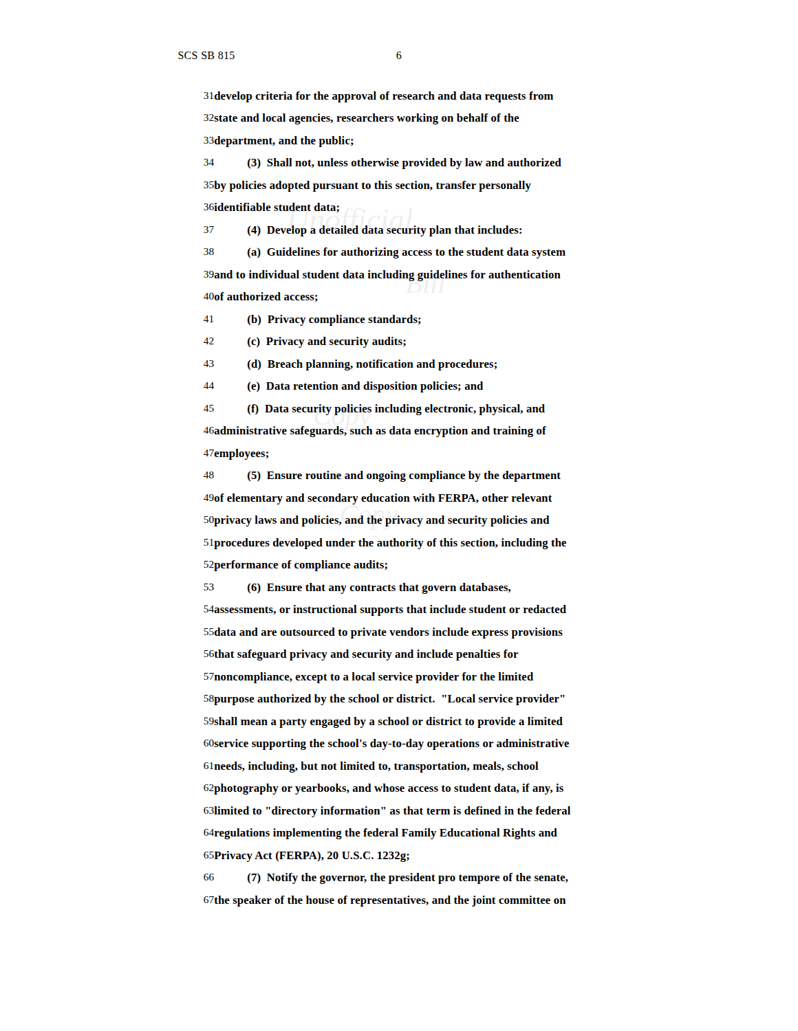Unofficial
Bill
Copy
Copy
SCS SB 815 6
| 31 | develop criteria for the approval of research and data requests from |
| 32 | state and local agencies, researchers working on behalf of the |
| 33 | department, and the public; |
| 34 | (3) Shall not, unless otherwise provided by law and authorized |
| 35 | by policies adopted pursuant to this section, transfer personally |
| 36 | identifiable student data; |
| 37 | (4) Develop a detailed data security plan that includes: |
| 38 | (a) Guidelines for authorizing access to the student data system |
| 39 | and to individual student data including guidelines for authentication |
| 40 | of authorized access; |
| 41 | (b) Privacy compliance standards; |
| 42 | (c) Privacy and security audits; |
| 43 | (d) Breach planning, notification and procedures; |
| 44 | (e) Data retention and disposition policies; and |
| 45 | (f) Data security policies including electronic, physical, and |
| 46 | administrative safeguards, such as data encryption and training of |
| 47 | employees; |
| 48 | (5) Ensure routine and ongoing compliance by the department |
| 49 | of elementary and secondary education with FERPA, other relevant |
| 50 | privacy laws and policies, and the privacy and security policies and |
| 51 | procedures developed under the authority of this section, including the |
| 52 | performance of compliance audits; |
| 53 | (6) Ensure that any contracts that govern databases, |
| 54 | assessments, or instructional supports that include student or redacted |
| 55 | data and are outsourced to private vendors include express provisions |
| 56 | that safeguard privacy and security and include penalties for |
| 57 | noncompliance, except to a local service provider for the limited |
| 58 | purpose authorized by the school or district. "Local service provider" |
| 59 | shall mean a party engaged by a school or district to provide a limited |
| 60 | service supporting the school's day-to-day operations or administrative |
| 61 | needs, including, but not limited to, transportation, meals, school |
| 62 | photography or yearbooks, and whose access to student data, if any, is |
| 63 | limited to "directory information" as that term is defined in the federal |
| 64 | regulations implementing the federal Family Educational Rights and |
| 65 | Privacy Act (FERPA), 20 U.S.C. 1232g; |
| 66 | (7) Notify the governor, the president pro tempore of the senate, |
| 67 | the speaker of the house of representatives, and the joint committee on |